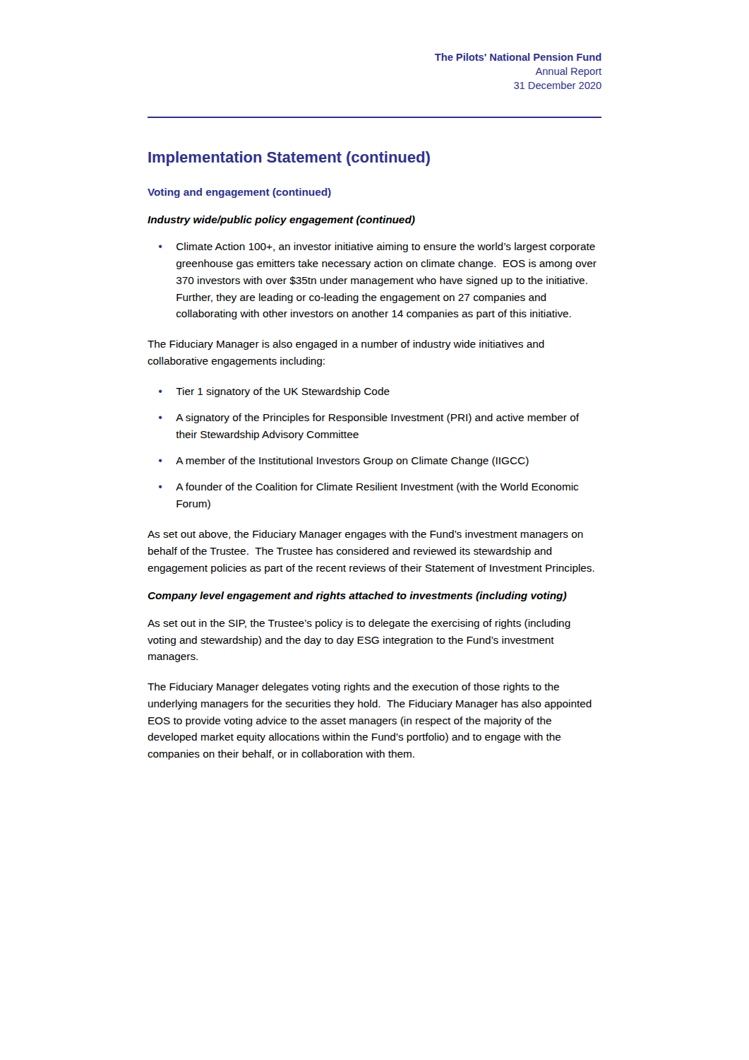The Pilots' National Pension Fund
Annual Report
31 December 2020
Implementation Statement (continued)
Voting and engagement (continued)
Industry wide/public policy engagement (continued)
Climate Action 100+, an investor initiative aiming to ensure the world’s largest corporate greenhouse gas emitters take necessary action on climate change. EOS is among over 370 investors with over $35tn under management who have signed up to the initiative. Further, they are leading or co-leading the engagement on 27 companies and collaborating with other investors on another 14 companies as part of this initiative.
The Fiduciary Manager is also engaged in a number of industry wide initiatives and collaborative engagements including:
Tier 1 signatory of the UK Stewardship Code
A signatory of the Principles for Responsible Investment (PRI) and active member of their Stewardship Advisory Committee
A member of the Institutional Investors Group on Climate Change (IIGCC)
A founder of the Coalition for Climate Resilient Investment (with the World Economic Forum)
As set out above, the Fiduciary Manager engages with the Fund’s investment managers on behalf of the Trustee. The Trustee has considered and reviewed its stewardship and engagement policies as part of the recent reviews of their Statement of Investment Principles.
Company level engagement and rights attached to investments (including voting)
As set out in the SIP, the Trustee’s policy is to delegate the exercising of rights (including voting and stewardship) and the day to day ESG integration to the Fund’s investment managers.
The Fiduciary Manager delegates voting rights and the execution of those rights to the underlying managers for the securities they hold. The Fiduciary Manager has also appointed EOS to provide voting advice to the asset managers (in respect of the majority of the developed market equity allocations within the Fund’s portfolio) and to engage with the companies on their behalf, or in collaboration with them.